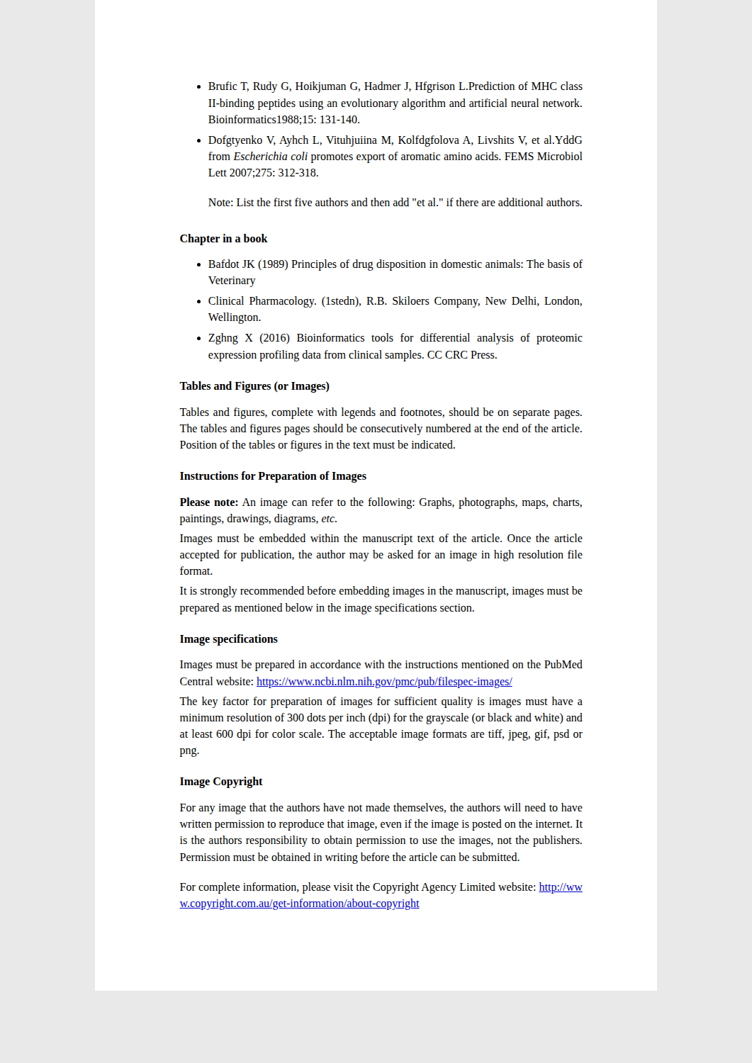Brufic T, Rudy G, Hoikjuman G, Hadmer J, Hfgrison L.Prediction of MHC class II-binding peptides using an evolutionary algorithm and artificial neural network. Bioinformatics1988;15: 131-140.
Dofgtyenko V, Ayhch L, Vituhjuiina M, Kolfdgfolova A, Livshits V, et al.YddG from Escherichia coli promotes export of aromatic amino acids. FEMS Microbiol Lett 2007;275: 312-318.
Note: List the first five authors and then add "et al." if there are additional authors.
Chapter in a book
Bafdot JK (1989) Principles of drug disposition in domestic animals: The basis of Veterinary
Clinical Pharmacology. (1stedn), R.B. Skiloers Company, New Delhi, London, Wellington.
Zghng X (2016) Bioinformatics tools for differential analysis of proteomic expression profiling data from clinical samples. CC CRC Press.
Tables and Figures (or Images)
Tables and figures, complete with legends and footnotes, should be on separate pages. The tables and figures pages should be consecutively numbered at the end of the article. Position of the tables or figures in the text must be indicated.
Instructions for Preparation of Images
Please note: An image can refer to the following: Graphs, photographs, maps, charts, paintings, drawings, diagrams, etc.
Images must be embedded within the manuscript text of the article. Once the article accepted for publication, the author may be asked for an image in high resolution file format.
It is strongly recommended before embedding images in the manuscript, images must be prepared as mentioned below in the image specifications section.
Image specifications
Images must be prepared in accordance with the instructions mentioned on the PubMed Central website: https://www.ncbi.nlm.nih.gov/pmc/pub/filespec-images/
The key factor for preparation of images for sufficient quality is images must have a minimum resolution of 300 dots per inch (dpi) for the grayscale (or black and white) and at least 600 dpi for color scale. The acceptable image formats are tiff, jpeg, gif, psd or png.
Image Copyright
For any image that the authors have not made themselves, the authors will need to have written permission to reproduce that image, even if the image is posted on the internet. It is the authors responsibility to obtain permission to use the images, not the publishers. Permission must be obtained in writing before the article can be submitted.
For complete information, please visit the Copyright Agency Limited website: http://www.copyright.com.au/get-information/about-copyright